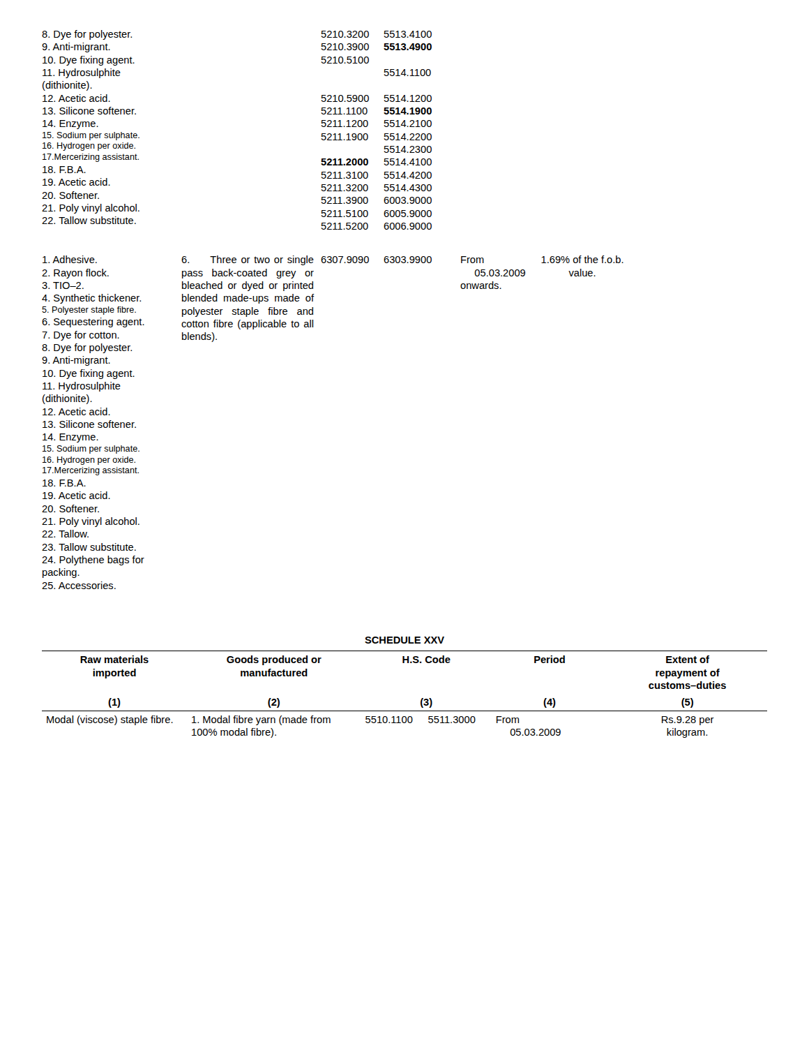8. Dye for polyester.
9. Anti-migrant.
10. Dye fixing agent.
11. Hydrosulphite
(dithionite).
12. Acetic acid.
13. Silicone softener.
14. Enzyme.
15. Sodium per sulphate.
16. Hydrogen per oxide.
17.Mercerizing assistant.
18. F.B.A.
19. Acetic acid.
20. Softener.
21. Poly vinyl alcohol.
22. Tallow substitute.
5210.3200
5210.3900
5210.5100
5210.5900
5211.1100
5211.1200
5211.1900
5211.2000
5211.3100
5211.3200
5211.3900
5211.5100
5211.5200
5513.4100
5513.4900
5514.1100
5514.1200
5514.1900
5514.2100
5514.2200
5514.2300
5514.4100
5514.4200
5514.4300
6003.9000
6005.9000
6006.9000
1. Adhesive.
2. Rayon flock.
3. TIO–2.
4. Synthetic thickener.
5. Polyester staple fibre.
6. Sequestering agent.
7. Dye for cotton.
8. Dye for polyester.
9. Anti-migrant.
10. Dye fixing agent.
11. Hydrosulphite
(dithionite).
12. Acetic acid.
13. Silicone softener.
14. Enzyme.
15. Sodium per sulphate.
16. Hydrogen per oxide.
17.Mercerizing assistant.
18. F.B.A.
19. Acetic acid.
20. Softener.
21. Poly vinyl alcohol.
22. Tallow.
23. Tallow substitute.
24. Polythene bags for
packing.
25. Accessories.
6. Three or two or single pass back-coated grey or bleached or dyed or printed blended made-ups made of polyester staple fibre and cotton fibre (applicable to all blends).
6307.9090
6303.9900
From
05.03.2009
onwards.
1.69% of the f.o.b.
value.
SCHEDULE XXV
| Raw materials imported | Goods produced or manufactured | H.S. Code | Period | Extent of repayment of customs–duties |
| --- | --- | --- | --- | --- |
| (1) | (2) | (3) | (4) | (5) |
| Modal (viscose) staple fibre. | 1. Modal fibre yarn (made from 100% modal fibre). | 5510.1100 5511.3000 | From 05.03.2009 | Rs.9.28 per kilogram. |